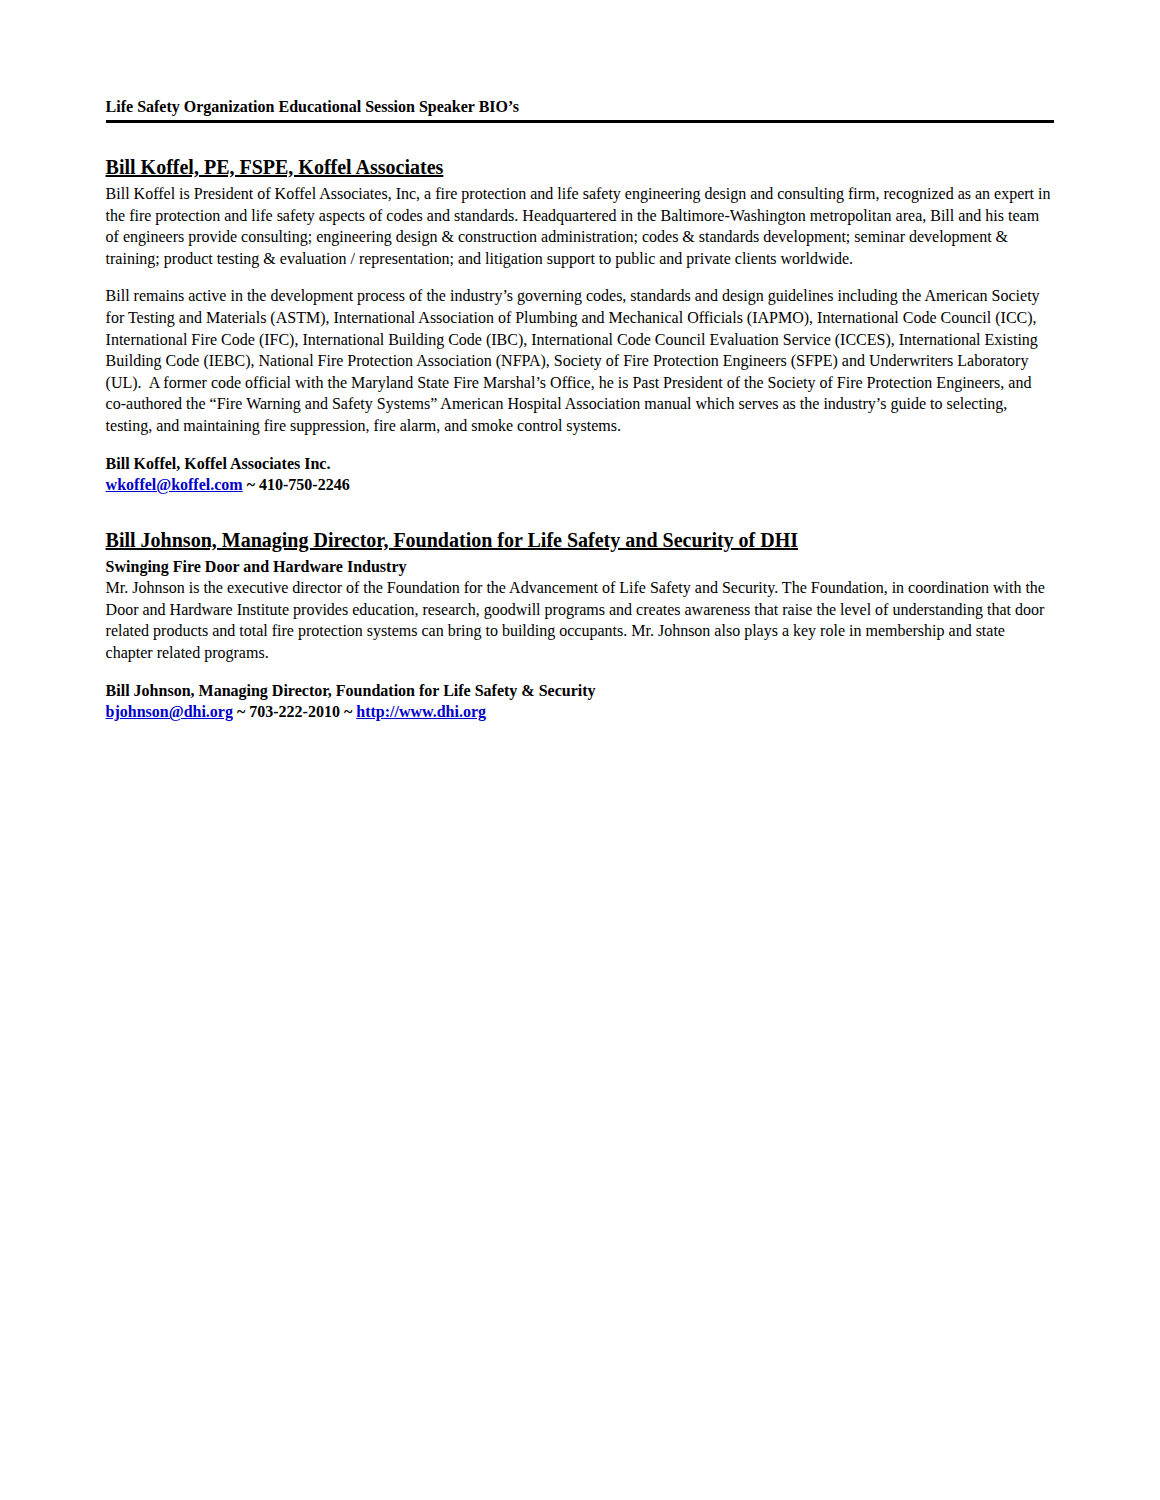Life Safety Organization Educational Session Speaker BIO’s
Bill Koffel, PE, FSPE, Koffel Associates
Bill Koffel is President of Koffel Associates, Inc, a fire protection and life safety engineering design and consulting firm, recognized as an expert in the fire protection and life safety aspects of codes and standards. Headquartered in the Baltimore-Washington metropolitan area, Bill and his team of engineers provide consulting; engineering design & construction administration; codes & standards development; seminar development & training; product testing & evaluation / representation; and litigation support to public and private clients worldwide.
Bill remains active in the development process of the industry’s governing codes, standards and design guidelines including the American Society for Testing and Materials (ASTM), International Association of Plumbing and Mechanical Officials (IAPMO), International Code Council (ICC), International Fire Code (IFC), International Building Code (IBC), International Code Council Evaluation Service (ICCES), International Existing Building Code (IEBC), National Fire Protection Association (NFPA), Society of Fire Protection Engineers (SFPE) and Underwriters Laboratory (UL). A former code official with the Maryland State Fire Marshal’s Office, he is Past President of the Society of Fire Protection Engineers, and co-authored the “Fire Warning and Safety Systems” American Hospital Association manual which serves as the industry’s guide to selecting, testing, and maintaining fire suppression, fire alarm, and smoke control systems.
Bill Koffel, Koffel Associates Inc.
wkoffel@koffel.com ~ 410-750-2246
Bill Johnson, Managing Director, Foundation for Life Safety and Security of DHI
Swinging Fire Door and Hardware Industry
Mr. Johnson is the executive director of the Foundation for the Advancement of Life Safety and Security. The Foundation, in coordination with the Door and Hardware Institute provides education, research, goodwill programs and creates awareness that raise the level of understanding that door related products and total fire protection systems can bring to building occupants. Mr. Johnson also plays a key role in membership and state chapter related programs.
Bill Johnson, Managing Director, Foundation for Life Safety & Security
bjohnson@dhi.org ~ 703-222-2010 ~ http://www.dhi.org